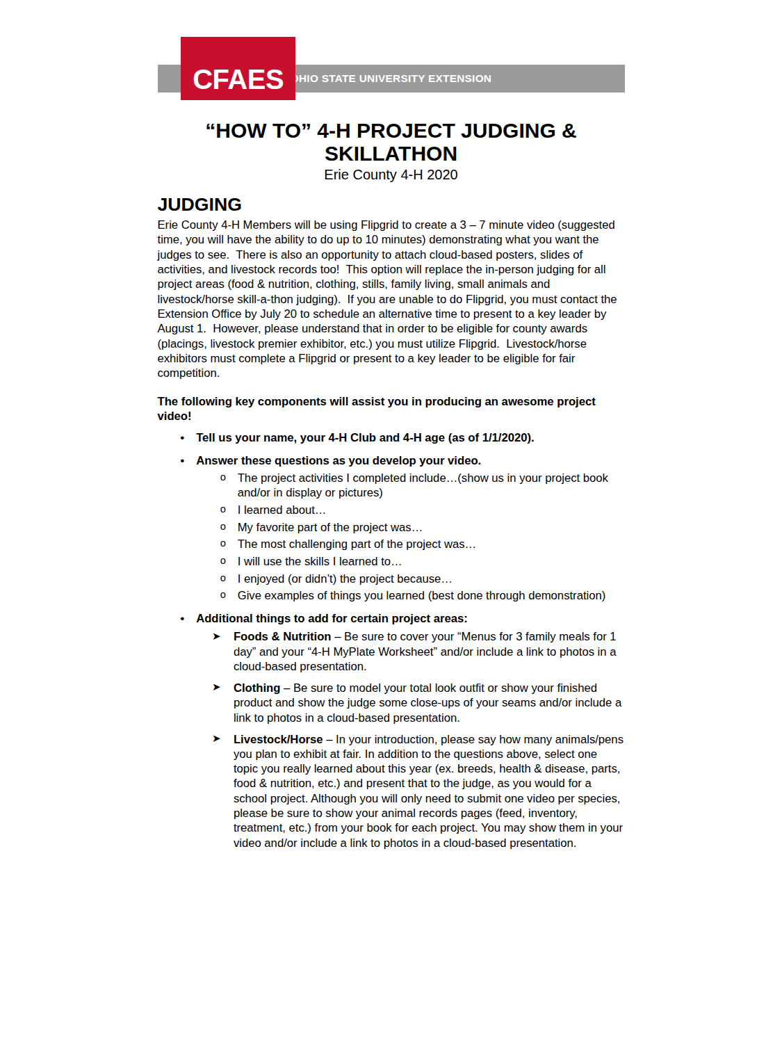OHIO STATE UNIVERSITY EXTENSION
CFAES
“HOW TO” 4-H PROJECT JUDGING & SKILLATHON
Erie County 4-H 2020
JUDGING
Erie County 4-H Members will be using Flipgrid to create a 3 – 7 minute video (suggested time, you will have the ability to do up to 10 minutes) demonstrating what you want the judges to see. There is also an opportunity to attach cloud-based posters, slides of activities, and livestock records too! This option will replace the in-person judging for all project areas (food & nutrition, clothing, stills, family living, small animals and livestock/horse skill-a-thon judging). If you are unable to do Flipgrid, you must contact the Extension Office by July 20 to schedule an alternative time to present to a key leader by August 1. However, please understand that in order to be eligible for county awards (placings, livestock premier exhibitor, etc.) you must utilize Flipgrid. Livestock/horse exhibitors must complete a Flipgrid or present to a key leader to be eligible for fair competition.
The following key components will assist you in producing an awesome project video!
Tell us your name, your 4-H Club and 4-H age (as of 1/1/2020).
Answer these questions as you develop your video.
The project activities I completed include…(show us in your project book and/or in display or pictures)
I learned about…
My favorite part of the project was…
The most challenging part of the project was…
I will use the skills I learned to…
I enjoyed (or didn’t) the project because…
Give examples of things you learned (best done through demonstration)
Additional things to add for certain project areas:
Foods & Nutrition – Be sure to cover your “Menus for 3 family meals for 1 day” and your “4-H MyPlate Worksheet” and/or include a link to photos in a cloud-based presentation.
Clothing – Be sure to model your total look outfit or show your finished product and show the judge some close-ups of your seams and/or include a link to photos in a cloud-based presentation.
Livestock/Horse – In your introduction, please say how many animals/pens you plan to exhibit at fair. In addition to the questions above, select one topic you really learned about this year (ex. breeds, health & disease, parts, food & nutrition, etc.) and present that to the judge, as you would for a school project. Although you will only need to submit one video per species, please be sure to show your animal records pages (feed, inventory, treatment, etc.) from your book for each project. You may show them in your video and/or include a link to photos in a cloud-based presentation.